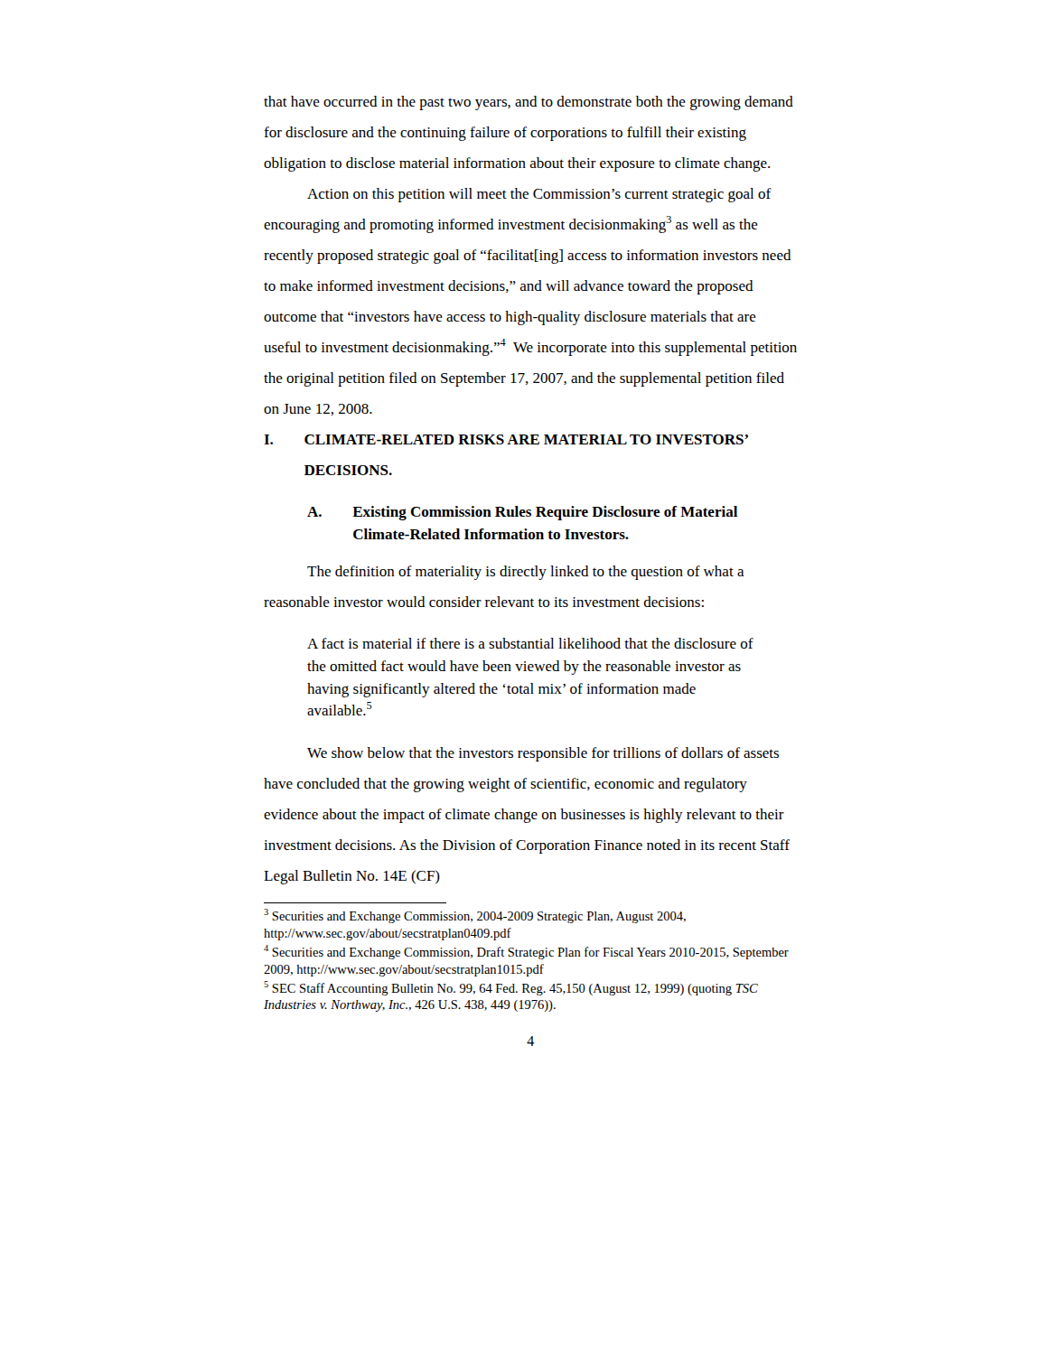that have occurred in the past two years, and to demonstrate both the growing demand for disclosure and the continuing failure of corporations to fulfill their existing obligation to disclose material information about their exposure to climate change.
Action on this petition will meet the Commission’s current strategic goal of encouraging and promoting informed investment decisionmaking3 as well as the recently proposed strategic goal of “facilitat[ing] access to information investors need to make informed investment decisions,” and will advance toward the proposed outcome that “investors have access to high-quality disclosure materials that are useful to investment decisionmaking.”4 We incorporate into this supplemental petition the original petition filed on September 17, 2007, and the supplemental petition filed on June 12, 2008.
I. Climate-Related Risks Are Material to Investors’ Decisions.
A. Existing Commission Rules Require Disclosure of Material Climate-Related Information to Investors.
The definition of materiality is directly linked to the question of what a reasonable investor would consider relevant to its investment decisions:
A fact is material if there is a substantial likelihood that the disclosure of the omitted fact would have been viewed by the reasonable investor as having significantly altered the ‘total mix’ of information made available.5
We show below that the investors responsible for trillions of dollars of assets have concluded that the growing weight of scientific, economic and regulatory evidence about the impact of climate change on businesses is highly relevant to their investment decisions. As the Division of Corporation Finance noted in its recent Staff Legal Bulletin No. 14E (CF)
3 Securities and Exchange Commission, 2004-2009 Strategic Plan, August 2004, http://www.sec.gov/about/secstratplan0409.pdf
4 Securities and Exchange Commission, Draft Strategic Plan for Fiscal Years 2010-2015, September 2009, http://www.sec.gov/about/secstratplan1015.pdf
5 SEC Staff Accounting Bulletin No. 99, 64 Fed. Reg. 45,150 (August 12, 1999) (quoting TSC Industries v. Northway, Inc., 426 U.S. 438, 449 (1976)).
4